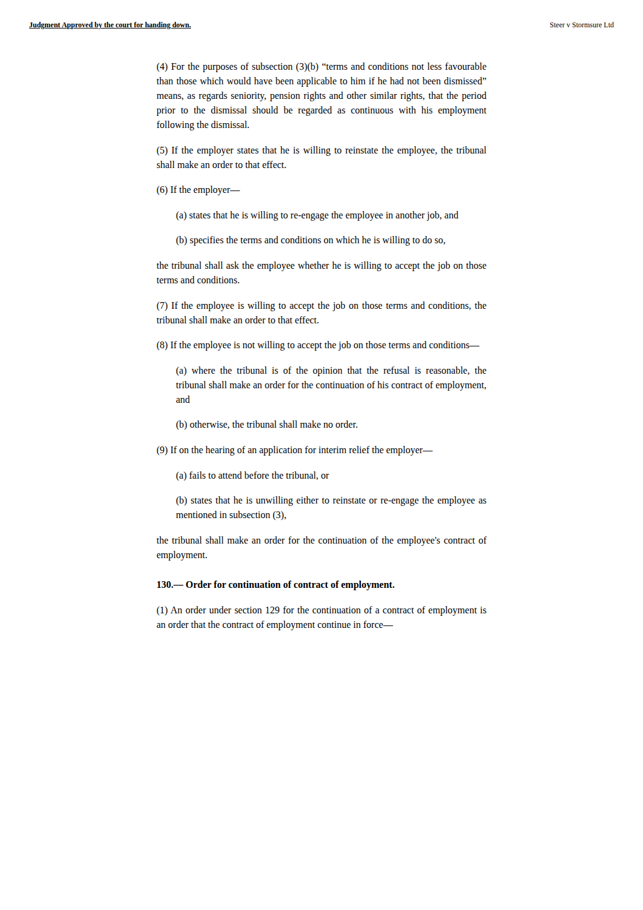Judgment Approved by the court for handing down. Steer v Stormsure Ltd
(4) For the purposes of subsection (3)(b) “terms and conditions not less favourable than those which would have been applicable to him if he had not been dismissed” means, as regards seniority, pension rights and other similar rights, that the period prior to the dismissal should be regarded as continuous with his employment following the dismissal.
(5) If the employer states that he is willing to reinstate the employee, the tribunal shall make an order to that effect.
(6) If the employer—
(a) states that he is willing to re-engage the employee in another job, and
(b) specifies the terms and conditions on which he is willing to do so,
the tribunal shall ask the employee whether he is willing to accept the job on those terms and conditions.
(7) If the employee is willing to accept the job on those terms and conditions, the tribunal shall make an order to that effect.
(8) If the employee is not willing to accept the job on those terms and conditions—
(a) where the tribunal is of the opinion that the refusal is reasonable, the tribunal shall make an order for the continuation of his contract of employment, and
(b) otherwise, the tribunal shall make no order.
(9) If on the hearing of an application for interim relief the employer—
(a) fails to attend before the tribunal, or
(b) states that he is unwilling either to reinstate or re-engage the employee as mentioned in subsection (3),
the tribunal shall make an order for the continuation of the employee's contract of employment.
130.— Order for continuation of contract of employment.
(1) An order under section 129 for the continuation of a contract of employment is an order that the contract of employment continue in force—